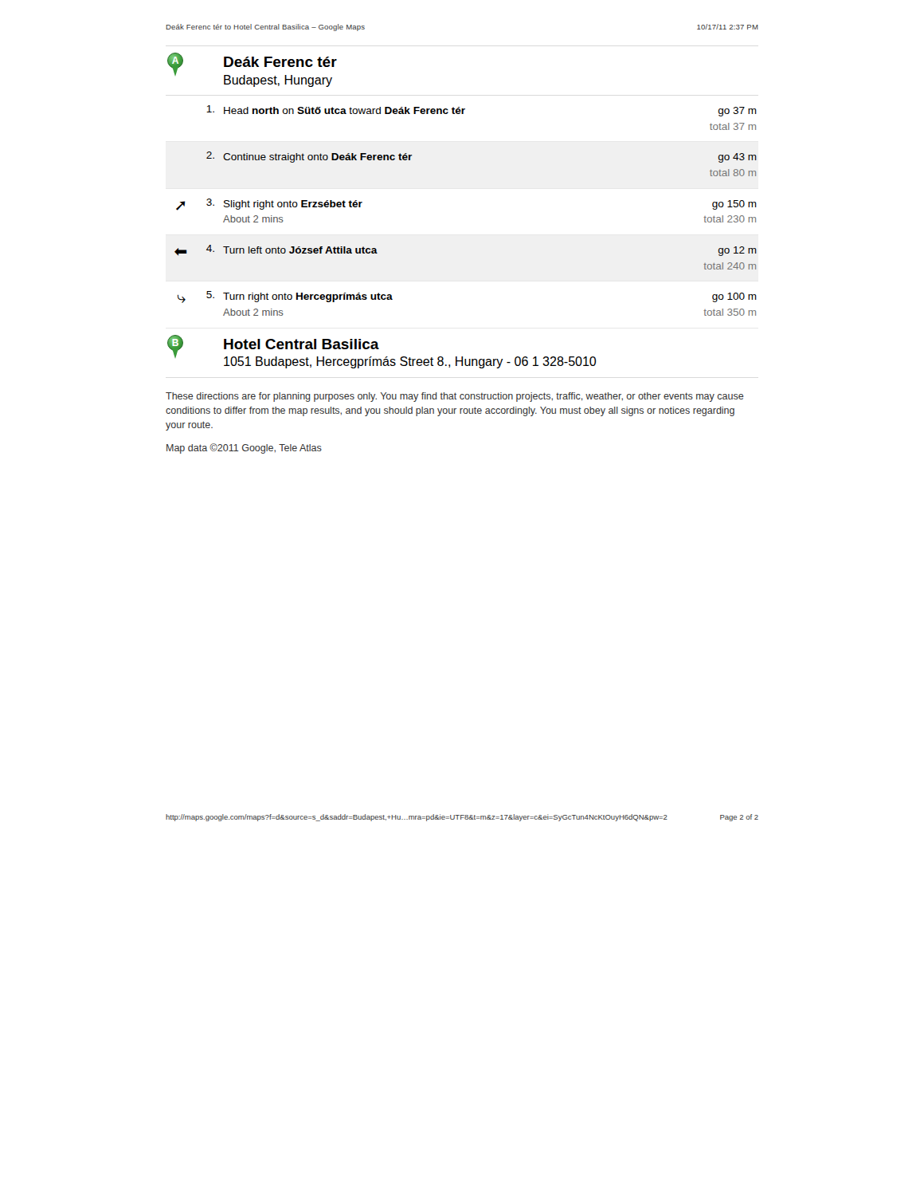Deák Ferenc tér to Hotel Central Basilica – Google Maps
10/17/11 2:37 PM
| A | Deák Ferenc tér Budapest, Hungary |
| | 1. | Head north on Sütő utca toward Deák Ferenc tér | go 37 m total 37 m |
| | 2. | Continue straight onto Deák Ferenc tér | go 43 m total 80 m |
| ➚ | 3. | Slight right onto Erzsébet tér About 2 mins | go 150 m total 230 m |
| ⬅ | 4. | Turn left onto József Attila utca | go 12 m total 240 m |
| ⤷ | 5. | Turn right onto Hercegprímás utca About 2 mins | go 100 m total 350 m |
| B | Hotel Central Basilica 1051 Budapest, Hercegprímás Street 8., Hungary - 06 1 328-5010 |
These directions are for planning purposes only. You may find that construction projects, traffic, weather, or other events may cause conditions to differ from the map results, and you should plan your route accordingly. You must obey all signs or notices regarding your route.
Map data ©2011 Google, Tele Atlas
http://maps.google.com/maps?f=d&source=s_d&saddr=Budapest,+Hu…mra=pd&ie=UTF8&t=m&z=17&layer=c&ei=SyGcTun4NcKtOuyH6dQN&pw=2
Page 2 of 2